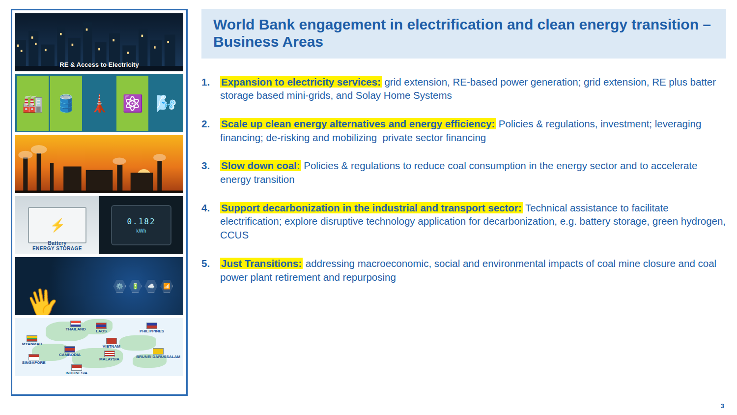RE & Access to Electricity
🏭
🛢️
🗼
⚛️
🌬️
Battery
ENERGY STORAGE
0.182 kWh
🖐️
⚙️ 🔋 ☁️ 📶
THAILAND
LAOS
PHILIPPINES
MYANMAR
VIETNAM
CAMBODIA
MALAYSIA
BRUNEI DARUSSALAM
SINGAPORE
INDONESIA
World Bank engagement in electrification and clean energy transition – Business Areas
Expansion to electricity services: grid extension, RE-based power generation; grid extension, RE plus batter storage based mini-grids, and Solay Home Systems
Scale up clean energy alternatives and energy efficiency: Policies & regulations, investment; leveraging financing; de-risking and mobilizing private sector financing
Slow down coal: Policies & regulations to reduce coal consumption in the energy sector and to accelerate energy transition
Support decarbonization in the industrial and transport sector: Technical assistance to facilitate electrification; explore disruptive technology application for decarbonization, e.g. battery storage, green hydrogen, CCUS
Just Transitions: addressing macroeconomic, social and environmental impacts of coal mine closure and coal power plant retirement and repurposing
3